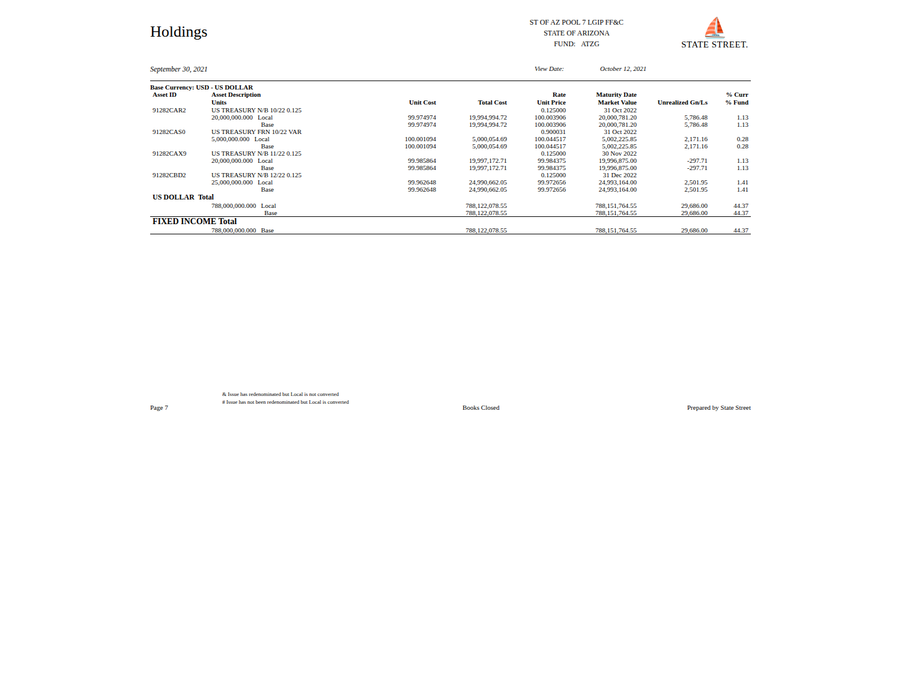Holdings
ST OF AZ POOL 7 LGIP FF&C
STATE OF ARIZONA
FUND: ATZG
⛵
STATE STREET.
September 30, 2021
View Date:October 12, 2021
Base Currency: USD - US DOLLAR
| Asset ID | Asset Description | | | Rate | Maturity Date | | % Curr |
| --- | --- | --- | --- | --- | --- | --- | --- |
| | Units | Unit Cost | Total Cost | Unit Price | Market Value | Unrealized Gn/Ls | % Fund |
| 91282CAR2 | US TREASURY N/B 10/22 0.125 | | | 0.125000 | 31 Oct 2022 | | |
| | 20,000,000.000 Local | 99.974974 | 19,994,994.72 | 100.003906 | 20,000,781.20 | 5,786.48 | 1.13 |
| | Base | 99.974974 | 19,994,994.72 | 100.003906 | 20,000,781.20 | 5,786.48 | 1.13 |
| 91282CAS0 | US TREASURY FRN 10/22 VAR | | | 0.900031 | 31 Oct 2022 | | |
| | 5,000,000.000 Local | 100.001094 | 5,000,054.69 | 100.044517 | 5,002,225.85 | 2,171.16 | 0.28 |
| | Base | 100.001094 | 5,000,054.69 | 100.044517 | 5,002,225.85 | 2,171.16 | 0.28 |
| 91282CAX9 | US TREASURY N/B 11/22 0.125 | | | 0.125000 | 30 Nov 2022 | | |
| | 20,000,000.000 Local | 99.985864 | 19,997,172.71 | 99.984375 | 19,996,875.00 | -297.71 | 1.13 |
| | Base | 99.985864 | 19,997,172.71 | 99.984375 | 19,996,875.00 | -297.71 | 1.13 |
| 91282CBD2 | US TREASURY N/B 12/22 0.125 | | | 0.125000 | 31 Dec 2022 | | |
| | 25,000,000.000 Local | 99.962648 | 24,990,662.05 | 99.972656 | 24,993,164.00 | 2,501.95 | 1.41 |
| | Base | 99.962648 | 24,990,662.05 | 99.972656 | 24,993,164.00 | 2,501.95 | 1.41 |
| US DOLLAR Total | | | | | | |
| | 788,000,000.000 Local | | 788,122,078.55 | | 788,151,764.55 | 29,686.00 | 44.37 |
| | Base | | 788,122,078.55 | | 788,151,764.55 | 29,686.00 | 44.37 |
| FIXED INCOME Total | | | | | | |
| | 788,000,000.000 Base | | 788,122,078.55 | | 788,151,764.55 | 29,686.00 | 44.37 |
& Issue has redenominated but Local is not converted
# Issue has not been redenominated but Local is converted
Page 7
Books Closed
Prepared by State Street